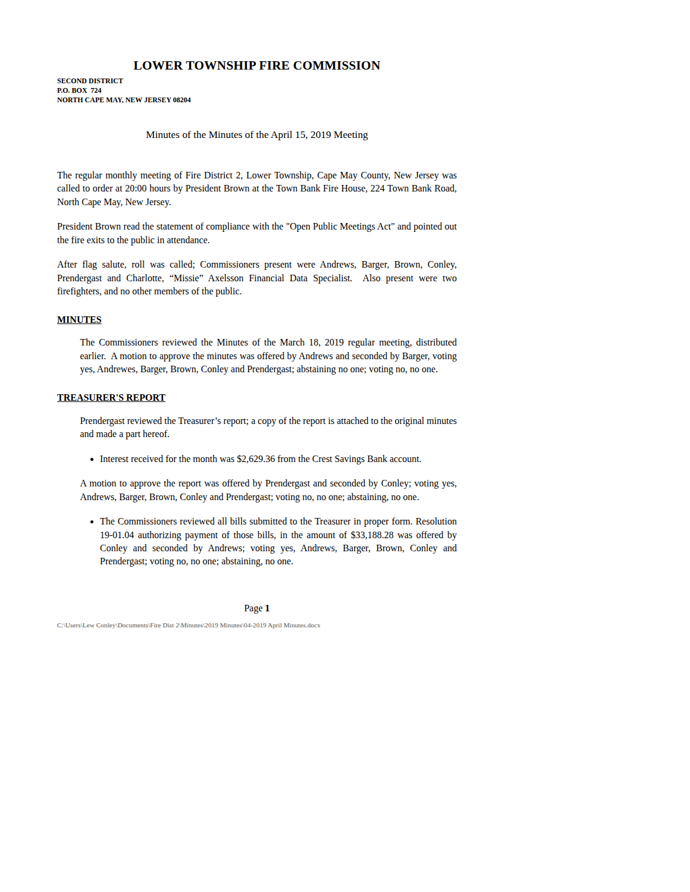LOWER TOWNSHIP FIRE COMMISSION
SECOND DISTRICT
P.O. BOX 724
NORTH CAPE MAY, NEW JERSEY 08204
Minutes of the Minutes of the April 15, 2019 Meeting
The regular monthly meeting of Fire District 2, Lower Township, Cape May County, New Jersey was called to order at 20:00 hours by President Brown at the Town Bank Fire House, 224 Town Bank Road, North Cape May, New Jersey.
President Brown read the statement of compliance with the "Open Public Meetings Act" and pointed out the fire exits to the public in attendance.
After flag salute, roll was called; Commissioners present were Andrews, Barger, Brown, Conley, Prendergast and Charlotte, “Missie” Axelsson Financial Data Specialist. Also present were two firefighters, and no other members of the public.
MINUTES
The Commissioners reviewed the Minutes of the March 18, 2019 regular meeting, distributed earlier. A motion to approve the minutes was offered by Andrews and seconded by Barger, voting yes, Andrewes, Barger, Brown, Conley and Prendergast; abstaining no one; voting no, no one.
TREASURER'S REPORT
Prendergast reviewed the Treasurer’s report; a copy of the report is attached to the original minutes and made a part hereof.
Interest received for the month was $2,629.36 from the Crest Savings Bank account.
A motion to approve the report was offered by Prendergast and seconded by Conley; voting yes, Andrews, Barger, Brown, Conley and Prendergast; voting no, no one; abstaining, no one.
The Commissioners reviewed all bills submitted to the Treasurer in proper form. Resolution 19-01.04 authorizing payment of those bills, in the amount of $33,188.28 was offered by Conley and seconded by Andrews; voting yes, Andrews, Barger, Brown, Conley and Prendergast; voting no, no one; abstaining, no one.
Page 1
C:\Users\Lew Conley\Documents\Fire Dist 2\Minutes\2019 Minutes\04-2019 April Minutes.docx